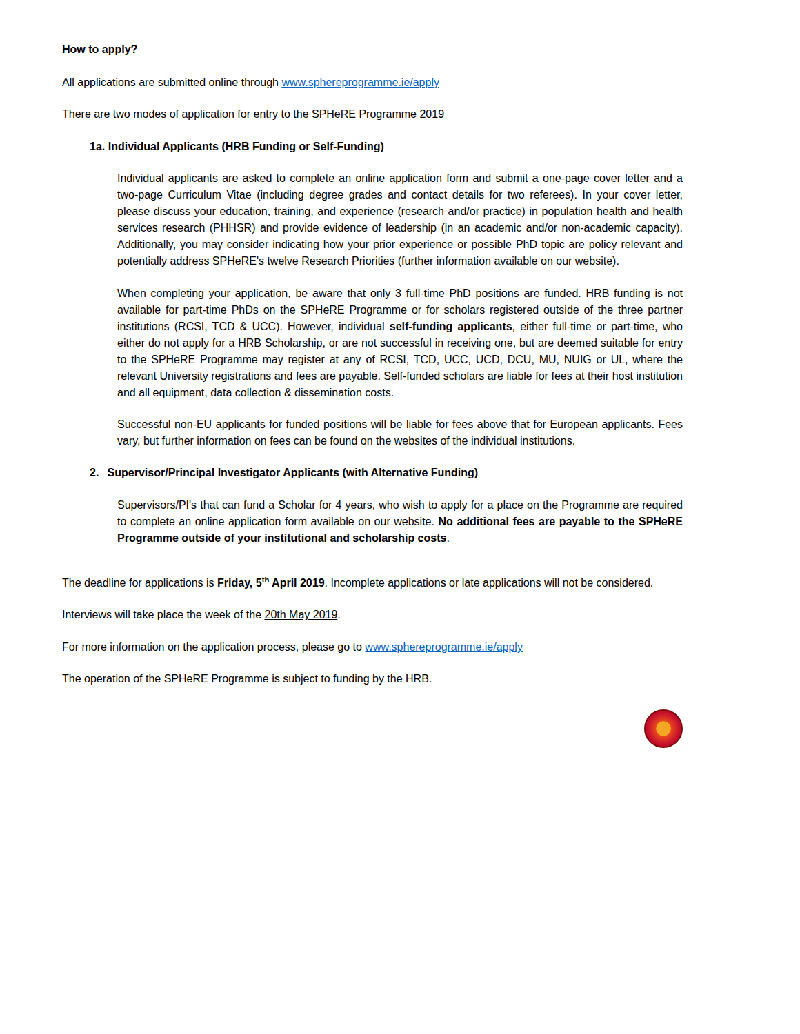How to apply?
All applications are submitted online through www.sphereprogramme.ie/apply
There are two modes of application for entry to the SPHeRE Programme 2019
1a. Individual Applicants (HRB Funding or Self-Funding)
Individual applicants are asked to complete an online application form and submit a one-page cover letter and a two-page Curriculum Vitae (including degree grades and contact details for two referees). In your cover letter, please discuss your education, training, and experience (research and/or practice) in population health and health services research (PHHSR) and provide evidence of leadership (in an academic and/or non-academic capacity). Additionally, you may consider indicating how your prior experience or possible PhD topic are policy relevant and potentially address SPHeRE's twelve Research Priorities (further information available on our website).
When completing your application, be aware that only 3 full-time PhD positions are funded. HRB funding is not available for part-time PhDs on the SPHeRE Programme or for scholars registered outside of the three partner institutions (RCSI, TCD & UCC). However, individual self-funding applicants, either full-time or part-time, who either do not apply for a HRB Scholarship, or are not successful in receiving one, but are deemed suitable for entry to the SPHeRE Programme may register at any of RCSI, TCD, UCC, UCD, DCU, MU, NUIG or UL, where the relevant University registrations and fees are payable. Self-funded scholars are liable for fees at their host institution and all equipment, data collection & dissemination costs.
Successful non-EU applicants for funded positions will be liable for fees above that for European applicants. Fees vary, but further information on fees can be found on the websites of the individual institutions.
2. Supervisor/Principal Investigator Applicants (with Alternative Funding)
Supervisors/PI's that can fund a Scholar for 4 years, who wish to apply for a place on the Programme are required to complete an online application form available on our website. No additional fees are payable to the SPHeRE Programme outside of your institutional and scholarship costs.
The deadline for applications is Friday, 5th April 2019. Incomplete applications or late applications will not be considered.
Interviews will take place the week of the 20th May 2019.
For more information on the application process, please go to www.sphereprogramme.ie/apply
The operation of the SPHeRE Programme is subject to funding by the HRB.